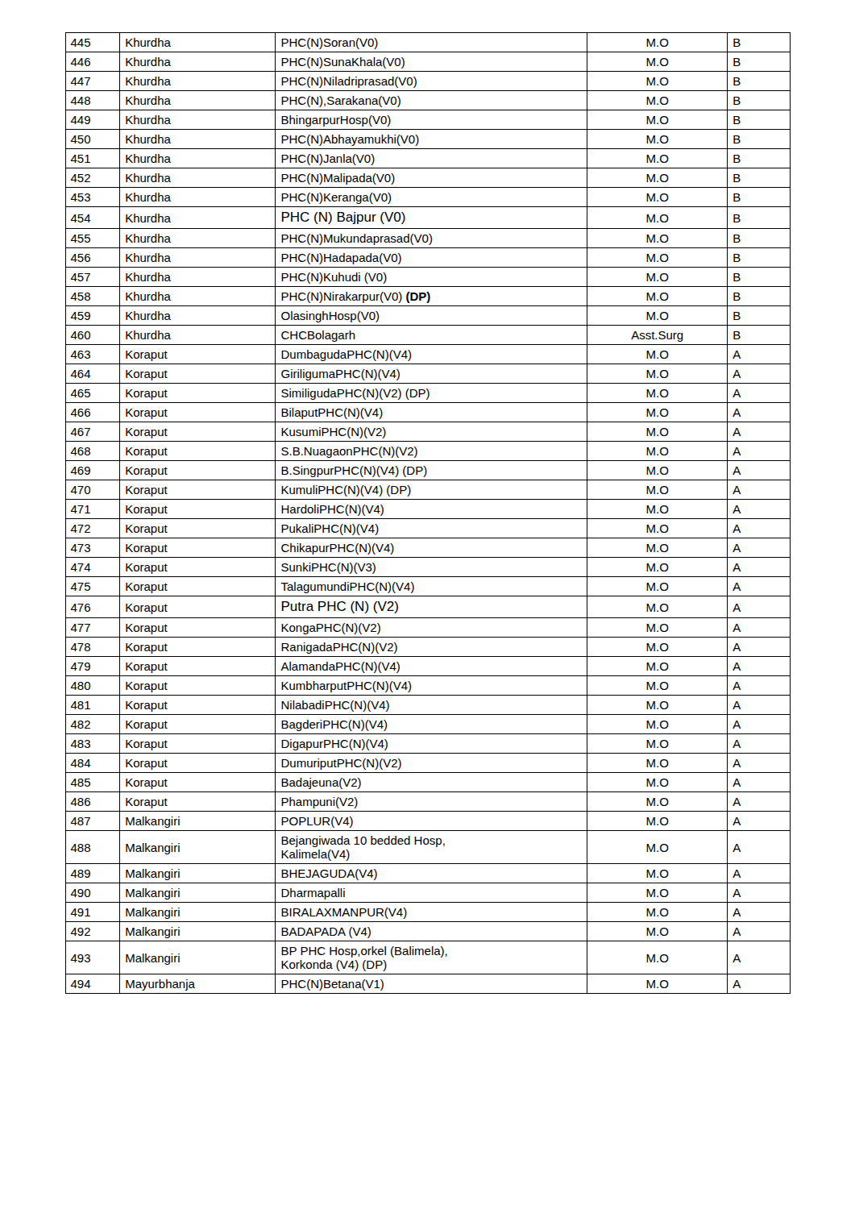| 445 | Khurdha | PHC(N)Soran(V0) | M.O | B |
| 446 | Khurdha | PHC(N)SunaKhala(V0) | M.O | B |
| 447 | Khurdha | PHC(N)Niladriprasad(V0) | M.O | B |
| 448 | Khurdha | PHC(N),Sarakana(V0) | M.O | B |
| 449 | Khurdha | BhingarpurHosp(V0) | M.O | B |
| 450 | Khurdha | PHC(N)Abhayamukhi(V0) | M.O | B |
| 451 | Khurdha | PHC(N)Janla(V0) | M.O | B |
| 452 | Khurdha | PHC(N)Malipada(V0) | M.O | B |
| 453 | Khurdha | PHC(N)Keranga(V0) | M.O | B |
| 454 | Khurdha | PHC (N) Bajpur (V0) | M.O | B |
| 455 | Khurdha | PHC(N)Mukundaprasad(V0) | M.O | B |
| 456 | Khurdha | PHC(N)Hadapada(V0) | M.O | B |
| 457 | Khurdha | PHC(N)Kuhudi (V0) | M.O | B |
| 458 | Khurdha | PHC(N)Nirakarpur(V0) (DP) | M.O | B |
| 459 | Khurdha | OlasinghHosp(V0) | M.O | B |
| 460 | Khurdha | CHCBolagarh | Asst.Surg | B |
| 463 | Koraput | DumbagudaPHC(N)(V4) | M.O | A |
| 464 | Koraput | GiriligumaPHC(N)(V4) | M.O | A |
| 465 | Koraput | SimiligudaPHC(N)(V2) (DP) | M.O | A |
| 466 | Koraput | BilaputPHC(N)(V4) | M.O | A |
| 467 | Koraput | KusumiPHC(N)(V2) | M.O | A |
| 468 | Koraput | S.B.NuagaonPHC(N)(V2) | M.O | A |
| 469 | Koraput | B.SingpurPHC(N)(V4) (DP) | M.O | A |
| 470 | Koraput | KumuliPHC(N)(V4) (DP) | M.O | A |
| 471 | Koraput | HardoliPHC(N)(V4) | M.O | A |
| 472 | Koraput | PukaliPHC(N)(V4) | M.O | A |
| 473 | Koraput | ChikapurPHC(N)(V4) | M.O | A |
| 474 | Koraput | SunkiPHC(N)(V3) | M.O | A |
| 475 | Koraput | TalagumundiPHC(N)(V4) | M.O | A |
| 476 | Koraput | Putra PHC (N) (V2) | M.O | A |
| 477 | Koraput | KongaPHC(N)(V2) | M.O | A |
| 478 | Koraput | RanigadaPHC(N)(V2) | M.O | A |
| 479 | Koraput | AlamandaPHC(N)(V4) | M.O | A |
| 480 | Koraput | KumbharputPHC(N)(V4) | M.O | A |
| 481 | Koraput | NilabadiPHC(N)(V4) | M.O | A |
| 482 | Koraput | BagderiPHC(N)(V4) | M.O | A |
| 483 | Koraput | DigapurPHC(N)(V4) | M.O | A |
| 484 | Koraput | DumuriputPHC(N)(V2) | M.O | A |
| 485 | Koraput | Badajeuna(V2) | M.O | A |
| 486 | Koraput | Phampuni(V2) | M.O | A |
| 487 | Malkangiri | POPLUR(V4) | M.O | A |
| 488 | Malkangiri | Bejangiwada 10 bedded Hosp, Kalimela(V4) | M.O | A |
| 489 | Malkangiri | BHEJAGUDA(V4) | M.O | A |
| 490 | Malkangiri | Dharmapalli | M.O | A |
| 491 | Malkangiri | BIRALAXMANPUR(V4) | M.O | A |
| 492 | Malkangiri | BADAPADA (V4) | M.O | A |
| 493 | Malkangiri | BP PHC Hosp,orkel (Balimela), Korkonda (V4) (DP) | M.O | A |
| 494 | Mayurbhanja | PHC(N)Betana(V1) | M.O | A |